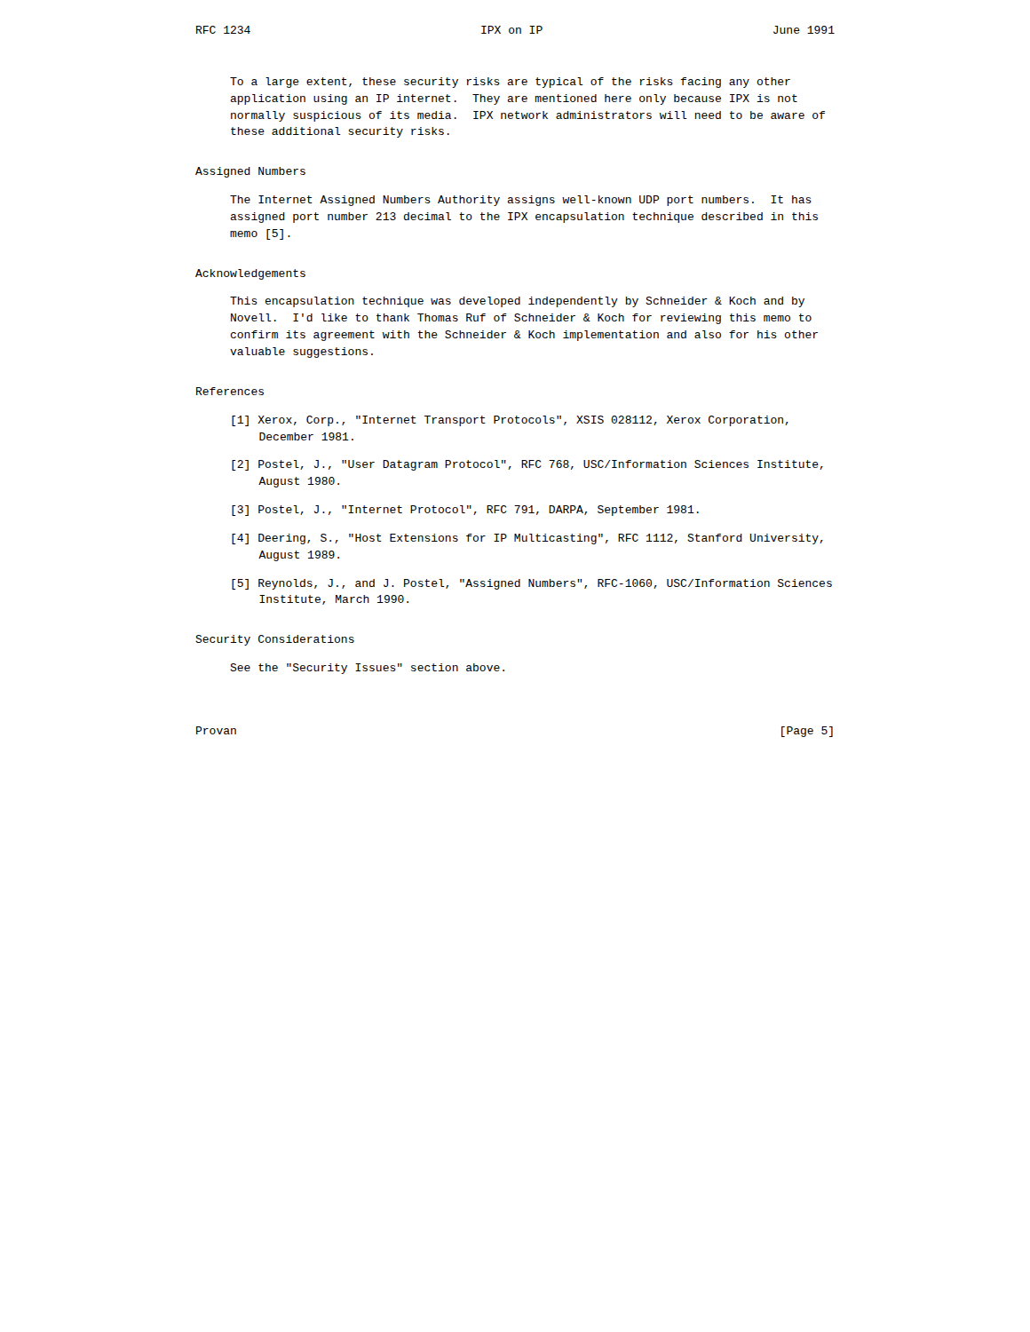RFC 1234 IPX on IP June 1991
To a large extent, these security risks are typical of the risks facing any other application using an IP internet. They are mentioned here only because IPX is not normally suspicious of its media. IPX network administrators will need to be aware of these additional security risks.
Assigned Numbers
The Internet Assigned Numbers Authority assigns well-known UDP port numbers. It has assigned port number 213 decimal to the IPX encapsulation technique described in this memo [5].
Acknowledgements
This encapsulation technique was developed independently by Schneider & Koch and by Novell. I'd like to thank Thomas Ruf of Schneider & Koch for reviewing this memo to confirm its agreement with the Schneider & Koch implementation and also for his other valuable suggestions.
References
[1] Xerox, Corp., "Internet Transport Protocols", XSIS 028112, Xerox Corporation, December 1981.
[2] Postel, J., "User Datagram Protocol", RFC 768, USC/Information Sciences Institute, August 1980.
[3] Postel, J., "Internet Protocol", RFC 791, DARPA, September 1981.
[4] Deering, S., "Host Extensions for IP Multicasting", RFC 1112, Stanford University, August 1989.
[5] Reynolds, J., and J. Postel, "Assigned Numbers", RFC-1060, USC/Information Sciences Institute, March 1990.
Security Considerations
See the "Security Issues" section above.
Provan [Page 5]